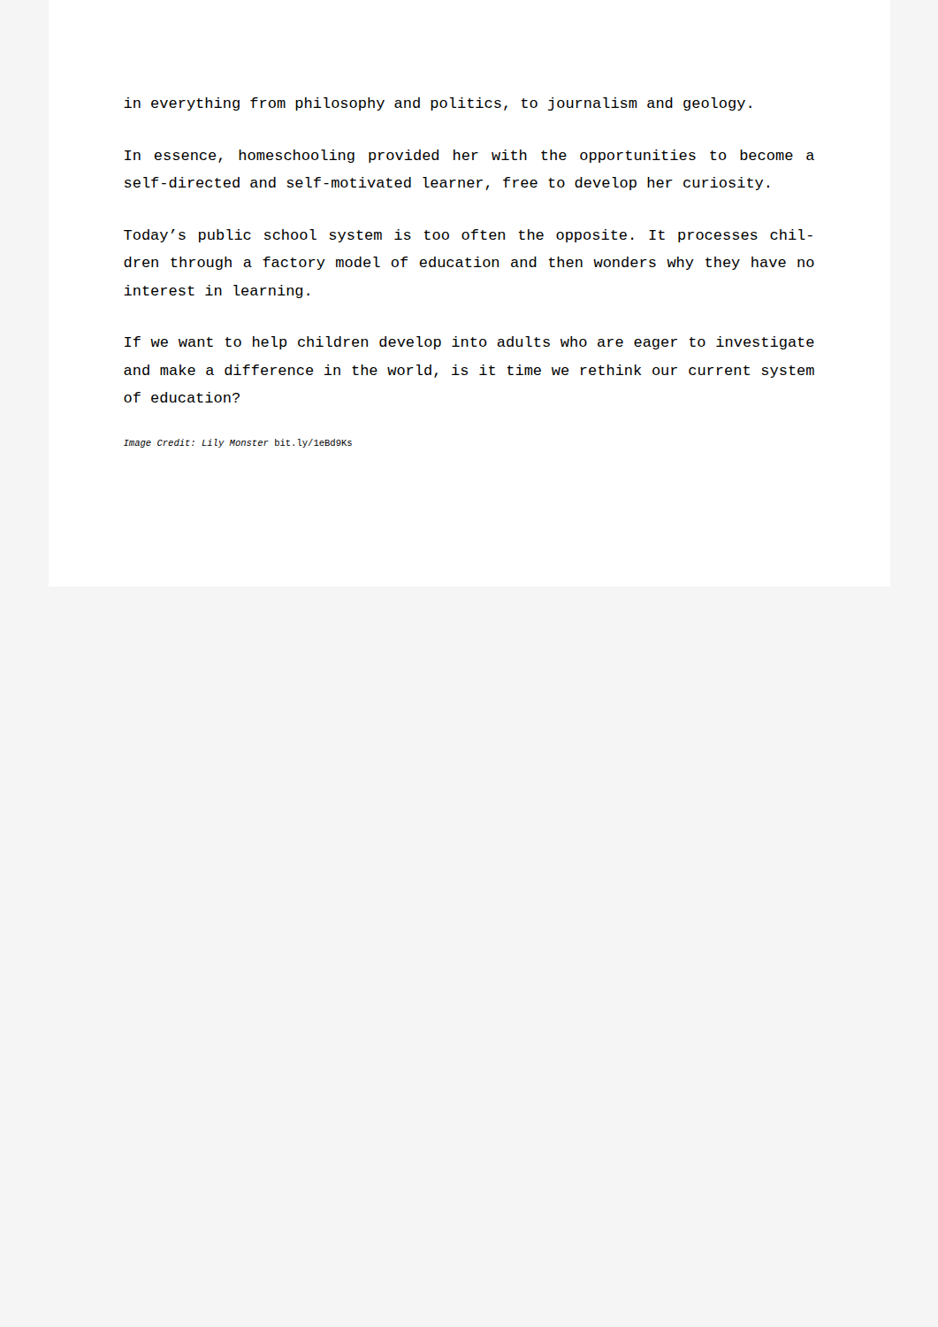in everything from philosophy and politics, to journalism and geology.
In essence, homeschooling provided her with the opportunities to become a self-directed and self-motivated learner, free to develop her curiosity.
Today’s public school system is too often the opposite. It processes children through a factory model of education and then wonders why they have no interest in learning.
If we want to help children develop into adults who are eager to investigate and make a difference in the world, is it time we rethink our current system of education?
Image Credit: Lily Monster bit.ly/1eBd9Ks